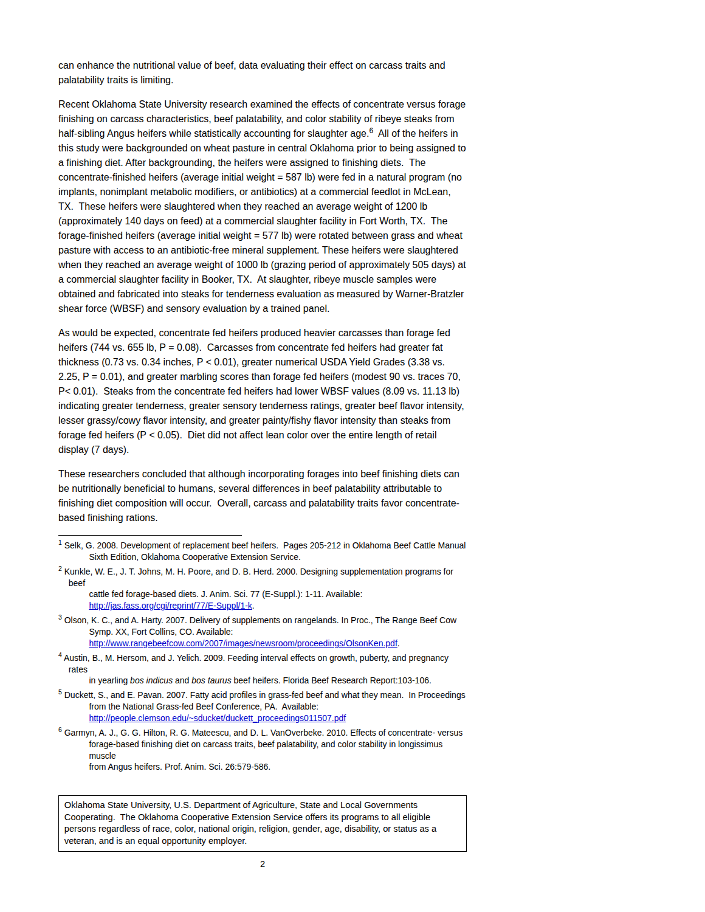can enhance the nutritional value of beef, data evaluating their effect on carcass traits and palatability traits is limiting.
Recent Oklahoma State University research examined the effects of concentrate versus forage finishing on carcass characteristics, beef palatability, and color stability of ribeye steaks from half-sibling Angus heifers while statistically accounting for slaughter age.6 All of the heifers in this study were backgrounded on wheat pasture in central Oklahoma prior to being assigned to a finishing diet. After backgrounding, the heifers were assigned to finishing diets. The concentrate-finished heifers (average initial weight = 587 lb) were fed in a natural program (no implants, nonimplant metabolic modifiers, or antibiotics) at a commercial feedlot in McLean, TX. These heifers were slaughtered when they reached an average weight of 1200 lb (approximately 140 days on feed) at a commercial slaughter facility in Fort Worth, TX. The forage-finished heifers (average initial weight = 577 lb) were rotated between grass and wheat pasture with access to an antibiotic-free mineral supplement. These heifers were slaughtered when they reached an average weight of 1000 lb (grazing period of approximately 505 days) at a commercial slaughter facility in Booker, TX. At slaughter, ribeye muscle samples were obtained and fabricated into steaks for tenderness evaluation as measured by Warner-Bratzler shear force (WBSF) and sensory evaluation by a trained panel.
As would be expected, concentrate fed heifers produced heavier carcasses than forage fed heifers (744 vs. 655 lb, P = 0.08). Carcasses from concentrate fed heifers had greater fat thickness (0.73 vs. 0.34 inches, P < 0.01), greater numerical USDA Yield Grades (3.38 vs. 2.25, P = 0.01), and greater marbling scores than forage fed heifers (modest 90 vs. traces 70, P< 0.01). Steaks from the concentrate fed heifers had lower WBSF values (8.09 vs. 11.13 lb) indicating greater tenderness, greater sensory tenderness ratings, greater beef flavor intensity, lesser grassy/cowy flavor intensity, and greater painty/fishy flavor intensity than steaks from forage fed heifers (P < 0.05). Diet did not affect lean color over the entire length of retail display (7 days).
These researchers concluded that although incorporating forages into beef finishing diets can be nutritionally beneficial to humans, several differences in beef palatability attributable to finishing diet composition will occur. Overall, carcass and palatability traits favor concentrate-based finishing rations.
1 Selk, G. 2008. Development of replacement beef heifers. Pages 205-212 in Oklahoma Beef Cattle Manual Sixth Edition, Oklahoma Cooperative Extension Service.
2 Kunkle, W. E., J. T. Johns, M. H. Poore, and D. B. Herd. 2000. Designing supplementation programs for beef cattle fed forage-based diets. J. Anim. Sci. 77 (E-Suppl.): 1-11. Available: http://jas.fass.org/cgi/reprint/77/E-Suppl/1-k.
3 Olson, K. C., and A. Harty. 2007. Delivery of supplements on rangelands. In Proc., The Range Beef Cow Symp. XX, Fort Collins, CO. Available: http://www.rangebeefcow.com/2007/images/newsroom/proceedings/OlsonKen.pdf.
4 Austin, B., M. Hersom, and J. Yelich. 2009. Feeding interval effects on growth, puberty, and pregnancy rates in yearling bos indicus and bos taurus beef heifers. Florida Beef Research Report:103-106.
5 Duckett, S., and E. Pavan. 2007. Fatty acid profiles in grass-fed beef and what they mean. In Proceedings from the National Grass-fed Beef Conference, PA. Available: http://people.clemson.edu/~sducket/duckett_proceedings011507.pdf
6 Garmyn, A. J., G. G. Hilton, R. G. Mateescu, and D. L. VanOverbeke. 2010. Effects of concentrate- versus forage-based finishing diet on carcass traits, beef palatability, and color stability in longissimus muscle from Angus heifers. Prof. Anim. Sci. 26:579-586.
Oklahoma State University, U.S. Department of Agriculture, State and Local Governments Cooperating. The Oklahoma Cooperative Extension Service offers its programs to all eligible persons regardless of race, color, national origin, religion, gender, age, disability, or status as a veteran, and is an equal opportunity employer.
2